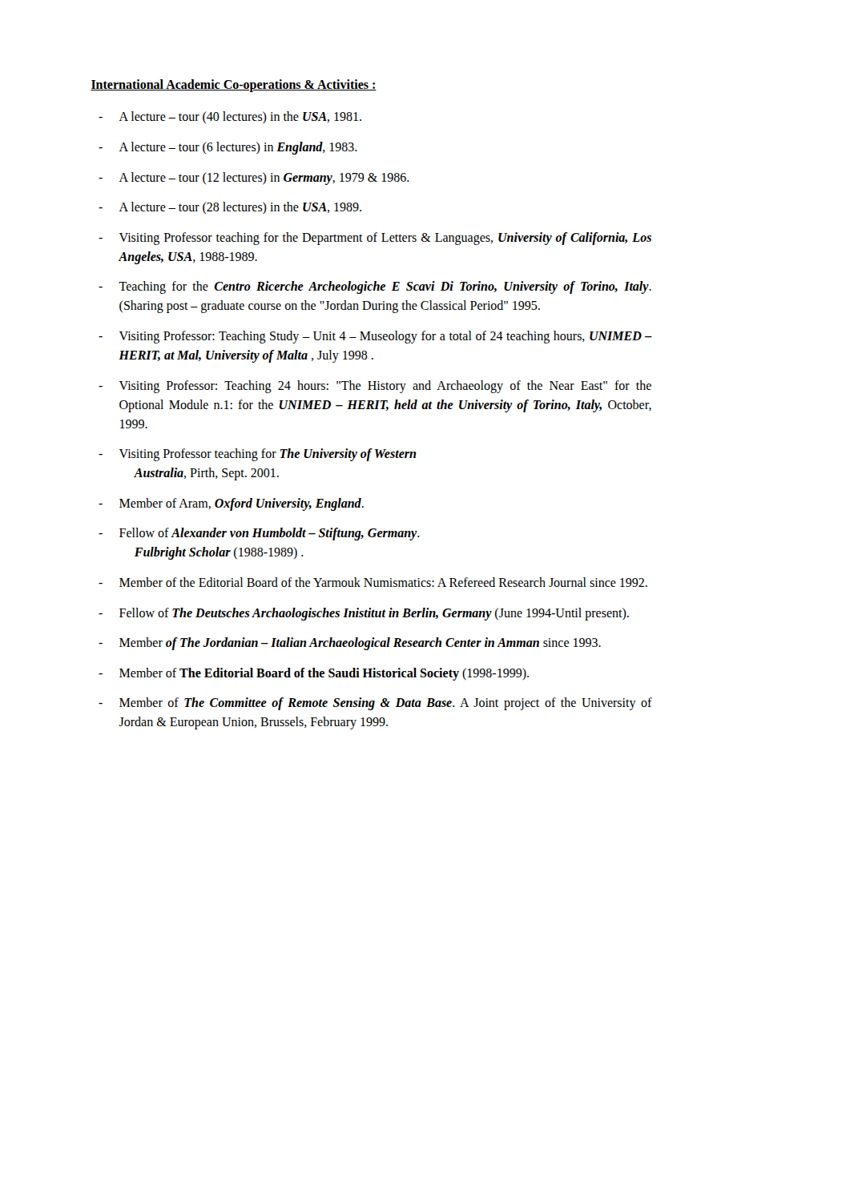International Academic Co-operations & Activities :
A lecture – tour (40 lectures) in the USA, 1981.
A lecture – tour (6 lectures) in England, 1983.
A lecture – tour (12 lectures) in Germany, 1979 & 1986.
A lecture – tour (28 lectures) in the USA, 1989.
Visiting Professor teaching for the Department of Letters & Languages, University of California, Los Angeles, USA, 1988-1989.
Teaching for the Centro Ricerche Archeologiche E Scavi Di Torino, University of Torino, Italy. (Sharing post – graduate course on the "Jordan During the Classical Period" 1995.
Visiting Professor: Teaching Study – Unit 4 – Museology for a total of 24 teaching hours, UNIMED – HERIT, at Mal, University of Malta , July 1998 .
Visiting Professor: Teaching 24 hours: "The History and Archaeology of the Near East" for the Optional Module n.1: for the UNIMED – HERIT, held at the University of Torino, Italy, October, 1999.
Visiting Professor teaching for The University of Western Australia, Pirth, Sept. 2001.
Member of Aram, Oxford University, England.
Fellow of Alexander von Humboldt – Stiftung, Germany. Fulbright Scholar (1988-1989) .
Member of the Editorial Board of the Yarmouk Numismatics: A Refereed Research Journal since 1992.
Fellow of The Deutsches Archaologisches Inistitut in Berlin, Germany (June 1994-Until present).
Member of The Jordanian – Italian Archaeological Research Center in Amman since 1993.
Member of The Editorial Board of the Saudi Historical Society (1998-1999).
Member of The Committee of Remote Sensing & Data Base. A Joint project of the University of Jordan & European Union, Brussels, February 1999.